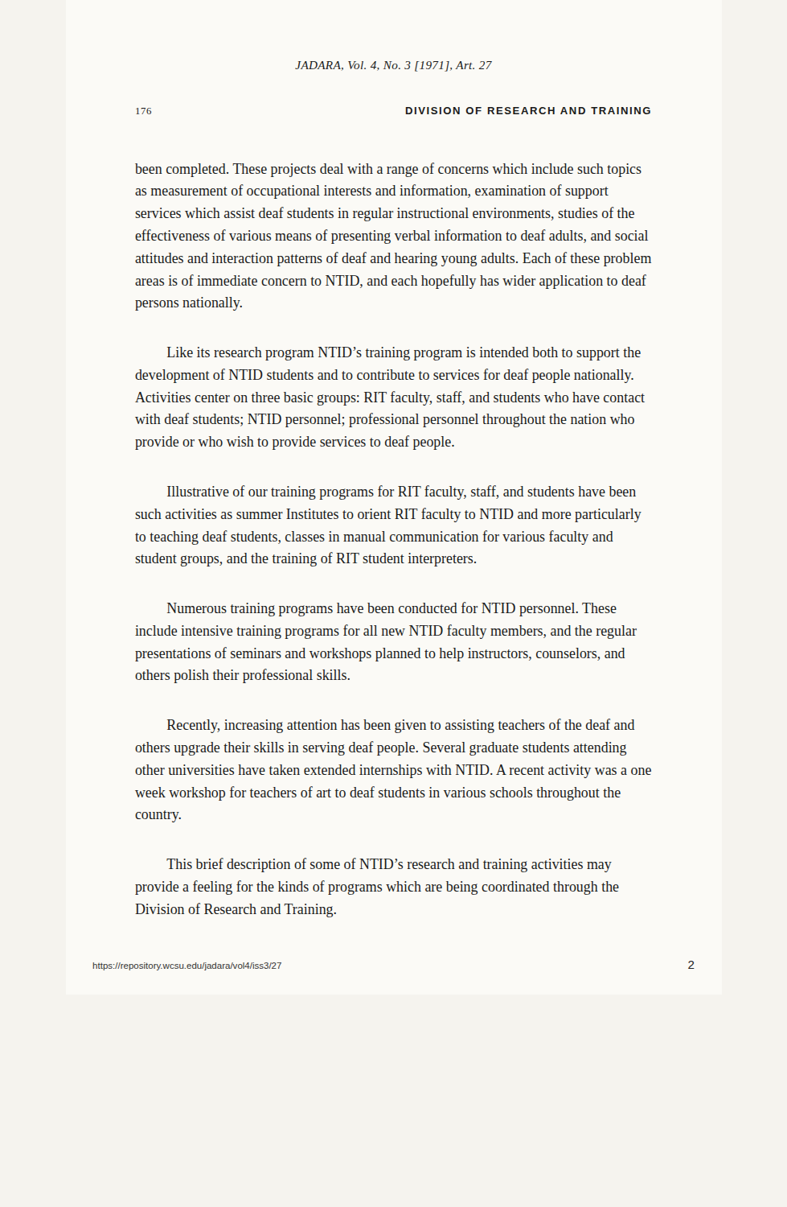JADARA, Vol. 4, No. 3 [1971], Art. 27
176 Division of Research and Training
been completed. These projects deal with a range of concerns which include such topics as measurement of occupational interests and information, examination of support services which assist deaf students in regular instructional environments, studies of the effectiveness of various means of presenting verbal information to deaf adults, and social attitudes and interaction patterns of deaf and hearing young adults. Each of these problem areas is of immediate concern to NTID, and each hopefully has wider application to deaf persons nationally.
Like its research program NTID’s training program is intended both to support the development of NTID students and to contribute to services for deaf people nationally. Activities center on three basic groups: RIT faculty, staff, and students who have contact with deaf students; NTID personnel; professional personnel throughout the nation who provide or who wish to provide services to deaf people.
Illustrative of our training programs for RIT faculty, staff, and students have been such activities as summer Institutes to orient RIT faculty to NTID and more particularly to teaching deaf students, classes in manual communication for various faculty and student groups, and the training of RIT student interpreters.
Numerous training programs have been conducted for NTID personnel. These include intensive training programs for all new NTID faculty members, and the regular presentations of seminars and workshops planned to help instructors, counselors, and others polish their professional skills.
Recently, increasing attention has been given to assisting teachers of the deaf and others upgrade their skills in serving deaf people. Several graduate students attending other universities have taken extended internships with NTID. A recent activity was a one week workshop for teachers of art to deaf students in various schools throughout the country.
This brief description of some of NTID’s research and training activities may provide a feeling for the kinds of programs which are being coordinated through the Division of Research and Training.
https://repository.wcsu.edu/jadara/vol4/iss3/27 2